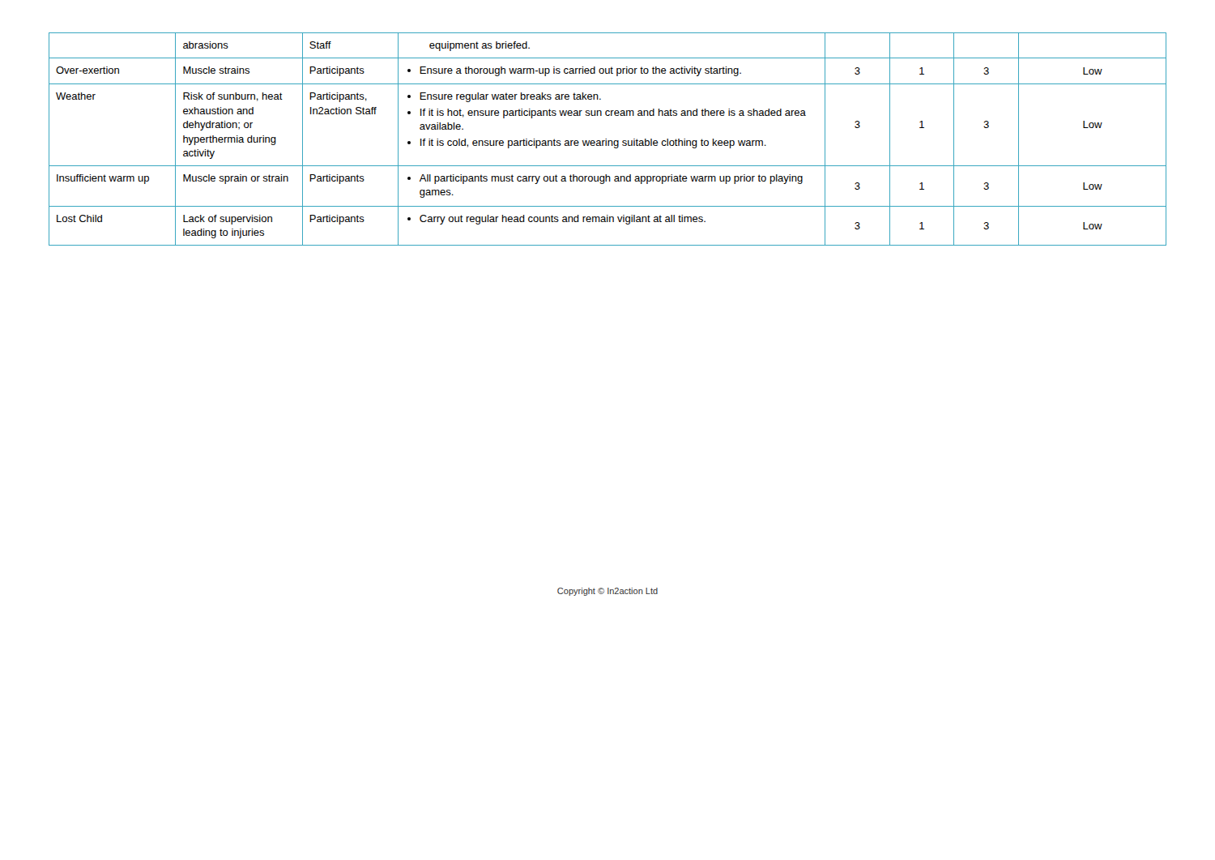| | abrasions | Staff | equipment as briefed. | | | | |
| Over-exertion | Muscle strains | Participants | Ensure a thorough warm-up is carried out prior to the activity starting. | 3 | 1 | 3 | Low |
| Weather | Risk of sunburn, heat exhaustion and dehydration; or hyperthermia during activity | Participants, In2action Staff | Ensure regular water breaks are taken. If it is hot, ensure participants wear sun cream and hats and there is a shaded area available. If it is cold, ensure participants are wearing suitable clothing to keep warm. | 3 | 1 | 3 | Low |
| Insufficient warm up | Muscle sprain or strain | Participants | All participants must carry out a thorough and appropriate warm up prior to playing games. | 3 | 1 | 3 | Low |
| Lost Child | Lack of supervision leading to injuries | Participants | Carry out regular head counts and remain vigilant at all times. | 3 | 1 | 3 | Low |
Copyright © In2action Ltd